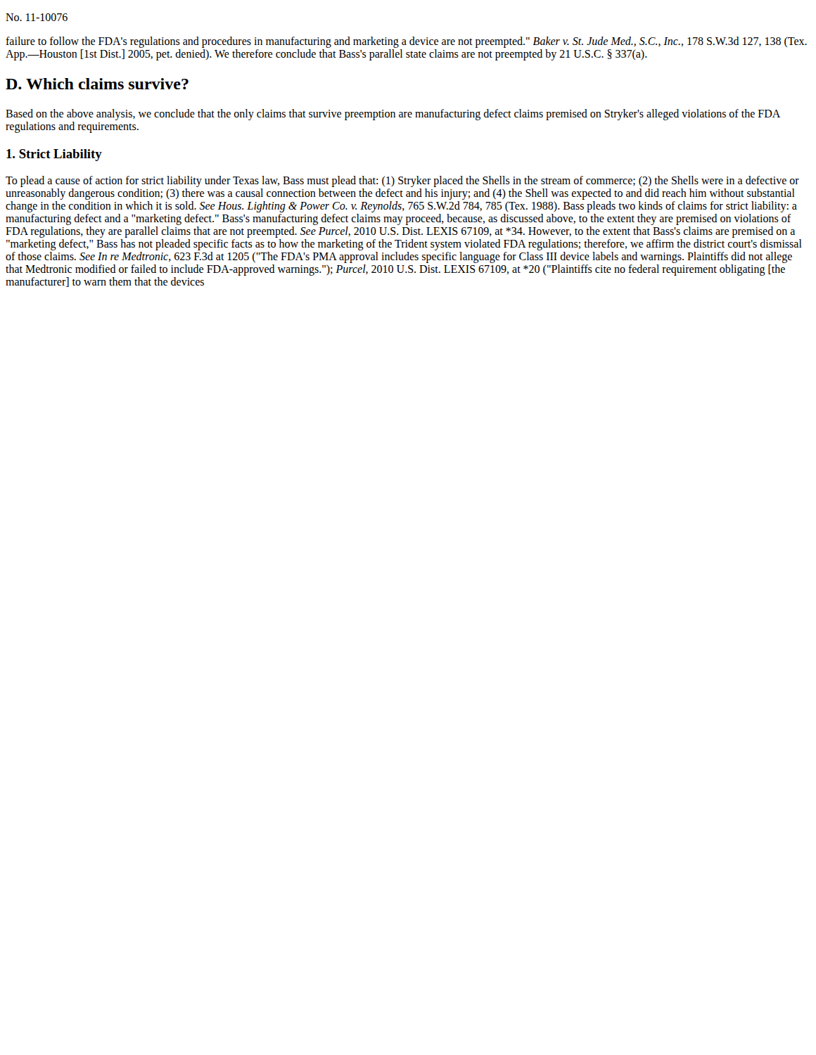No. 11-10076
failure to follow the FDA's regulations and procedures in manufacturing and marketing a device are not preempted." Baker v. St. Jude Med., S.C., Inc., 178 S.W.3d 127, 138 (Tex. App.—Houston [1st Dist.] 2005, pet. denied). We therefore conclude that Bass's parallel state claims are not preempted by 21 U.S.C. § 337(a).
D. Which claims survive?
Based on the above analysis, we conclude that the only claims that survive preemption are manufacturing defect claims premised on Stryker's alleged violations of the FDA regulations and requirements.
1. Strict Liability
To plead a cause of action for strict liability under Texas law, Bass must plead that: (1) Stryker placed the Shells in the stream of commerce; (2) the Shells were in a defective or unreasonably dangerous condition; (3) there was a causal connection between the defect and his injury; and (4) the Shell was expected to and did reach him without substantial change in the condition in which it is sold. See Hous. Lighting & Power Co. v. Reynolds, 765 S.W.2d 784, 785 (Tex. 1988). Bass pleads two kinds of claims for strict liability: a manufacturing defect and a "marketing defect." Bass's manufacturing defect claims may proceed, because, as discussed above, to the extent they are premised on violations of FDA regulations, they are parallel claims that are not preempted. See Purcel, 2010 U.S. Dist. LEXIS 67109, at *34. However, to the extent that Bass's claims are premised on a "marketing defect," Bass has not pleaded specific facts as to how the marketing of the Trident system violated FDA regulations; therefore, we affirm the district court's dismissal of those claims. See In re Medtronic, 623 F.3d at 1205 ("The FDA's PMA approval includes specific language for Class III device labels and warnings. Plaintiffs did not allege that Medtronic modified or failed to include FDA-approved warnings."); Purcel, 2010 U.S. Dist. LEXIS 67109, at *20 ("Plaintiffs cite no federal requirement obligating [the manufacturer] to warn them that the devices